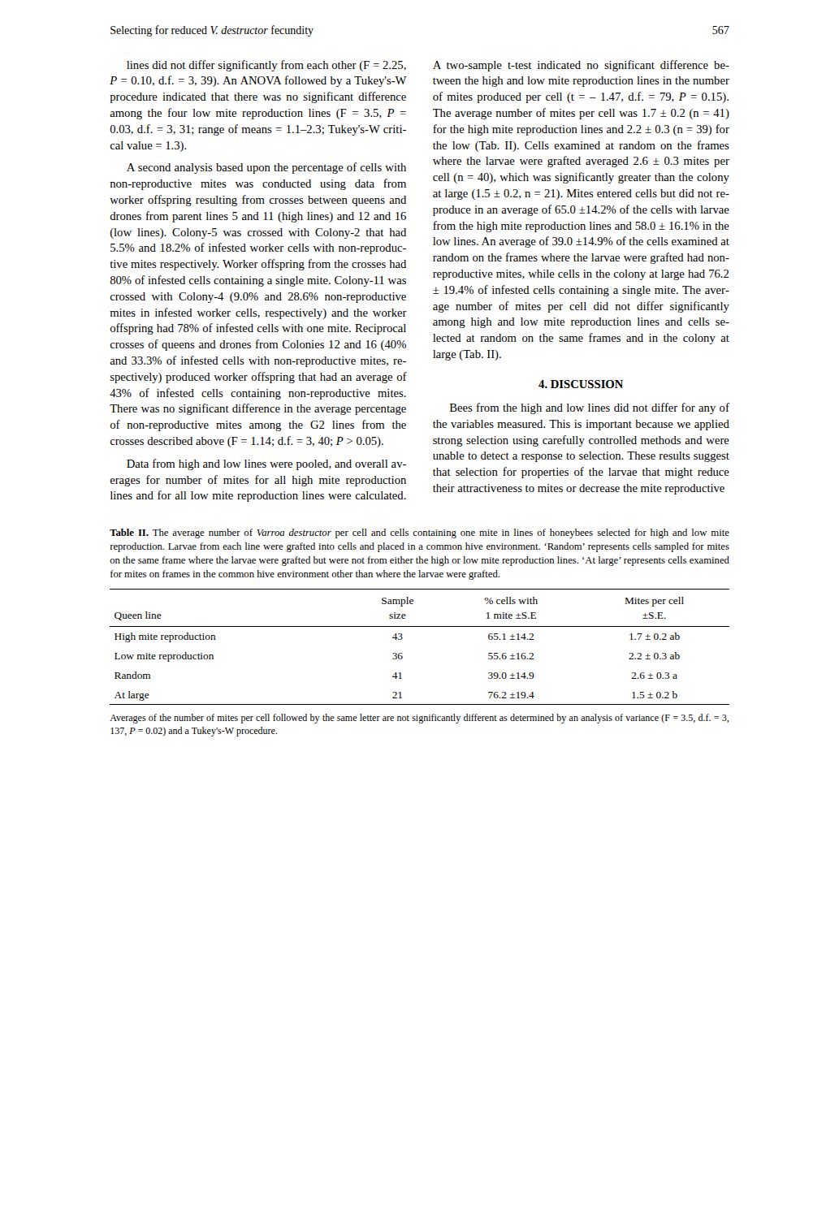Selecting for reduced V. destructor fecundity 567
lines did not differ significantly from each other (F = 2.25, P = 0.10, d.f. = 3, 39). An ANOVA followed by a Tukey's-W procedure indicated that there was no significant difference among the four low mite reproduction lines (F = 3.5, P = 0.03, d.f. = 3, 31; range of means = 1.1–2.3; Tukey's-W critical value = 1.3).
A second analysis based upon the percentage of cells with non-reproductive mites was conducted using data from worker offspring resulting from crosses between queens and drones from parent lines 5 and 11 (high lines) and 12 and 16 (low lines). Colony-5 was crossed with Colony-2 that had 5.5% and 18.2% of infested worker cells with non-reproductive mites respectively. Worker offspring from the crosses had 80% of infested cells containing a single mite. Colony-11 was crossed with Colony-4 (9.0% and 28.6% non-reproductive mites in infested worker cells, respectively) and the worker offspring had 78% of infested cells with one mite. Reciprocal crosses of queens and drones from Colonies 12 and 16 (40% and 33.3% of infested cells with non-reproductive mites, respectively) produced worker offspring that had an average of 43% of infested cells containing non-reproductive mites. There was no significant difference in the average percentage of non-reproductive mites among the G2 lines from the crosses described above (F = 1.14; d.f. = 3, 40; P > 0.05).
Data from high and low lines were pooled, and overall averages for number of mites for all high mite reproduction lines and for all low mite reproduction lines were calculated. A two-sample t-test indicated no significant difference between the high and low mite reproduction lines in the number of mites produced per cell (t = – 1.47, d.f. = 79, P = 0.15). The average number of mites per cell was 1.7 ± 0.2 (n = 41) for the high mite reproduction lines and 2.2 ± 0.3 (n = 39) for the low (Tab. II). Cells examined at random on the frames where the larvae were grafted averaged 2.6 ± 0.3 mites per cell (n = 40), which was significantly greater than the colony at large (1.5 ± 0.2, n = 21). Mites entered cells but did not reproduce in an average of 65.0 ±14.2% of the cells with larvae from the high mite reproduction lines and 58.0 ± 16.1% in the low lines. An average of 39.0 ±14.9% of the cells examined at random on the frames where the larvae were grafted had non-reproductive mites, while cells in the colony at large had 76.2 ± 19.4% of infested cells containing a single mite. The average number of mites per cell did not differ significantly among high and low mite reproduction lines and cells selected at random on the same frames and in the colony at large (Tab. II).
4. DISCUSSION
Bees from the high and low lines did not differ for any of the variables measured. This is important because we applied strong selection using carefully controlled methods and were unable to detect a response to selection. These results suggest that selection for properties of the larvae that might reduce their attractiveness to mites or decrease the mite reproductive
Table II. The average number of Varroa destructor per cell and cells containing one mite in lines of honeybees selected for high and low mite reproduction. Larvae from each line were grafted into cells and placed in a common hive environment. ‘Random’ represents cells sampled for mites on the same frame where the larvae were grafted but were not from either the high or low mite reproduction lines. ‘At large’ represents cells examined for mites on frames in the common hive environment other than where the larvae were grafted.
| Queen line | Sample size | % cells with 1 mite ±S.E | Mites per cell ±S.E. |
| --- | --- | --- | --- |
| High mite reproduction | 43 | 65.1 ±14.2 | 1.7 ± 0.2 ab |
| Low mite reproduction | 36 | 55.6 ±16.2 | 2.2 ± 0.3 ab |
| Random | 41 | 39.0 ±14.9 | 2.6 ± 0.3 a |
| At large | 21 | 76.2 ±19.4 | 1.5 ± 0.2 b |
Averages of the number of mites per cell followed by the same letter are not significantly different as determined by an analysis of variance (F = 3.5, d.f. = 3, 137, P = 0.02) and a Tukey's-W procedure.